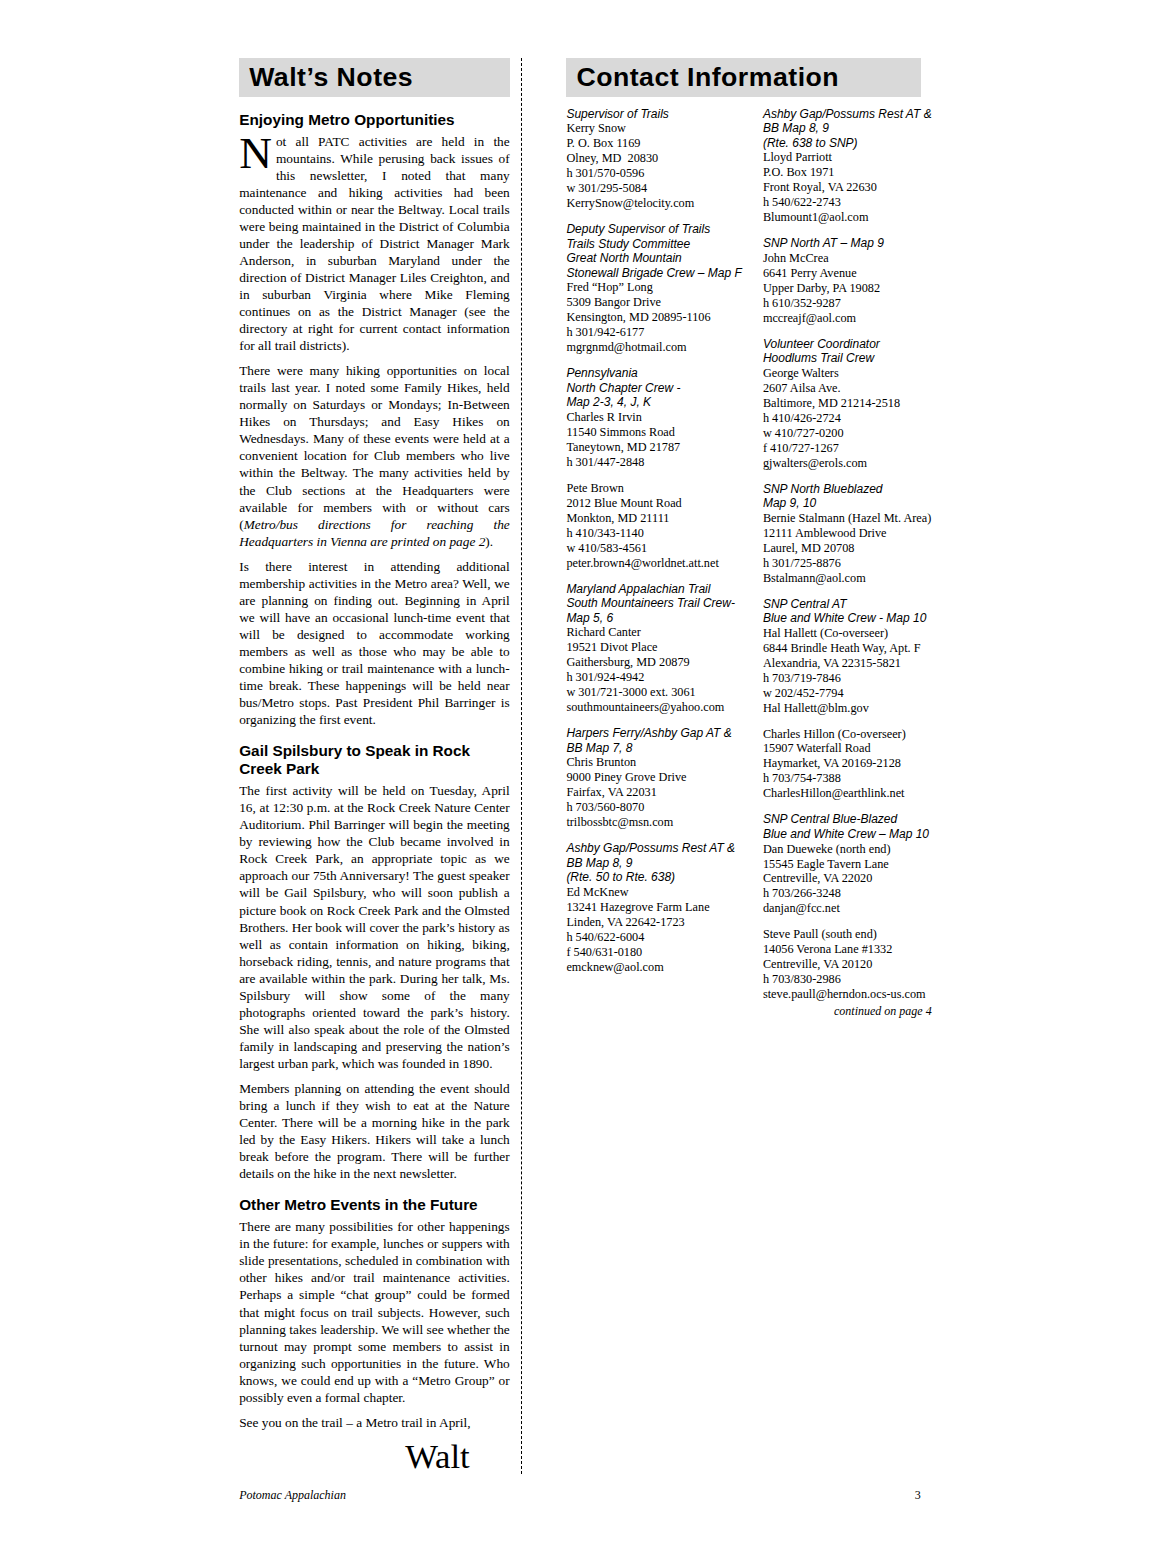Walt’s Notes
Enjoying Metro Opportunities
Not all PATC activities are held in the mountains. While perusing back issues of this newsletter, I noted that many maintenance and hiking activities had been conducted within or near the Beltway. Local trails were being maintained in the District of Columbia under the leadership of District Manager Mark Anderson, in suburban Maryland under the direction of District Manager Liles Creighton, and in suburban Virginia where Mike Fleming continues on as the District Manager (see the directory at right for current contact information for all trail districts).
There were many hiking opportunities on local trails last year. I noted some Family Hikes, held normally on Saturdays or Mondays; In-Between Hikes on Thursdays; and Easy Hikes on Wednesdays. Many of these events were held at a convenient location for Club members who live within the Beltway. The many activities held by the Club sections at the Headquarters were available for members with or without cars (Metro/bus directions for reaching the Headquarters in Vienna are printed on page 2).
Is there interest in attending additional membership activities in the Metro area? Well, we are planning on finding out. Beginning in April we will have an occasional lunch-time event that will be designed to accommodate working members as well as those who may be able to combine hiking or trail maintenance with a lunch-time break. These happenings will be held near bus/Metro stops. Past President Phil Barringer is organizing the first event.
Gail Spilsbury to Speak in Rock Creek Park
The first activity will be held on Tuesday, April 16, at 12:30 p.m. at the Rock Creek Nature Center Auditorium. Phil Barringer will begin the meeting by reviewing how the Club became involved in Rock Creek Park, an appropriate topic as we approach our 75th Anniversary! The guest speaker will be Gail Spilsbury, who will soon publish a picture book on Rock Creek Park and the Olmsted Brothers. Her book will cover the park’s history as well as contain information on hiking, biking, horseback riding, tennis, and nature programs that are available within the park. During her talk, Ms. Spilsbury will show some of the many photographs oriented toward the park’s history. She will also speak about the role of the Olmsted family in landscaping and preserving the nation’s largest urban park, which was founded in 1890.
Members planning on attending the event should bring a lunch if they wish to eat at the Nature Center. There will be a morning hike in the park led by the Easy Hikers. Hikers will take a lunch break before the program. There will be further details on the hike in the next newsletter.
Other Metro Events in the Future
There are many possibilities for other happenings in the future: for example, lunches or suppers with slide presentations, scheduled in combination with other hikes and/or trail maintenance activities. Perhaps a simple “chat group” could be formed that might focus on trail subjects. However, such planning takes leadership. We will see whether the turnout may prompt some members to assist in organizing such opportunities in the future. Who knows, we could end up with a “Metro Group” or possibly even a formal chapter.
See you on the trail – a Metro trail in April,
Walt
Contact Information
Supervisor of Trails
Kerry Snow
P. O. Box 1169
Olney, MD 20830
h 301/570-0596
w 301/295-5084
KerrySnow@telocity.com
Deputy Supervisor of Trails
Trails Study Committee
Great North Mountain
Stonewall Brigade Crew – Map F
Fred “Hop” Long
5309 Bangor Drive
Kensington, MD 20895-1106
h 301/942-6177
mgrgnmd@hotmail.com
Pennsylvania
North Chapter Crew -
Map 2-3, 4, J, K
Charles R Irvin
11540 Simmons Road
Taneytown, MD 21787
h 301/447-2848
Pete Brown
2012 Blue Mount Road
Monkton, MD 21111
h 410/343-1140
w 410/583-4561
peter.brown4@worldnet.att.net
Maryland Appalachian Trail
South Mountaineers Trail Crew-
Map 5, 6
Richard Canter
19521 Divot Place
Gaithersburg, MD 20879
h 301/924-4942
w 301/721-3000 ext. 3061
southmountaineers@yahoo.com
Harpers Ferry/Ashby Gap AT &
BB Map 7, 8
Chris Brunton
9000 Piney Grove Drive
Fairfax, VA 22031
h 703/560-8070
trilbossbtc@msn.com
Ashby Gap/Possums Rest AT &
BB Map 8, 9
(Rte. 50 to Rte. 638)
Ed McKnew
13241 Hazegrove Farm Lane
Linden, VA 22642-1723
h 540/622-6004
f 540/631-0180
emcknew@aol.com
Ashby Gap/Possums Rest AT &
BB Map 8, 9
(Rte. 638 to SNP)
Lloyd Parriott
P.O. Box 1971
Front Royal, VA 22630
h 540/622-2743
Blumount1@aol.com
SNP North AT – Map 9
John McCrea
6641 Perry Avenue
Upper Darby, PA 19082
h 610/352-9287
mccreajf@aol.com
Volunteer Coordinator
Hoodlums Trail Crew
George Walters
2607 Ailsa Ave.
Baltimore, MD 21214-2518
h 410/426-2724
w 410/727-0200
f 410/727-1267
gjwalters@erols.com
SNP North Blueblazed
Map 9, 10
Bernie Stalmann (Hazel Mt. Area)
12111 Amblewood Drive
Laurel, MD 20708
h 301/725-8876
Bstalmann@aol.com
SNP Central AT
Blue and White Crew - Map 10
Hal Hallett (Co-overseer)
6844 Brindle Heath Way, Apt. F
Alexandria, VA 22315-5821
h 703/719-7846
w 202/452-7794
Hal Hallett@blm.gov
Charles Hillon (Co-overseer)
15907 Waterfall Road
Haymarket, VA 20169-2128
h 703/754-7388
CharlesHillon@earthlink.net
SNP Central Blue-Blazed
Blue and White Crew – Map 10
Dan Dueweke (north end)
15545 Eagle Tavern Lane
Centreville, VA 22020
h 703/266-3248
danjan@fcc.net
Steve Paull (south end)
14056 Verona Lane #1332
Centreville, VA 20120
h 703/830-2986
steve.paull@herndon.ocs-us.com
continued on page 4
Potomac Appalachian
3